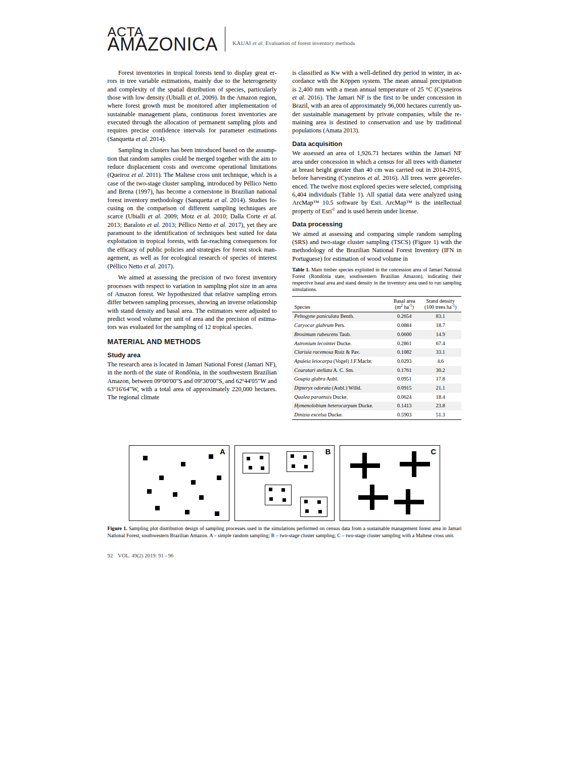ACTA AMAZONICA
KAUAI et al. Evaluation of forest inventory methods
Forest inventories in tropical forests tend to display great errors in tree variable estimations, mainly due to the heterogeneity and complexity of the spatial distribution of species, particularly those with low density (Ubialli et al. 2009). In the Amazon region, where forest growth must be monitored after implementation of sustainable management plans, continuous forest inventories are executed through the allocation of permanent sampling plots and requires precise confidence intervals for parameter estimations (Sanquetta et al. 2014).
Sampling in clusters has been introduced based on the assumption that random samples could be merged together with the aim to reduce displacement costs and overcome operational limitations (Queiroz et al. 2011). The Maltese cross unit technique, which is a case of the two-stage cluster sampling, introduced by Péllico Netto and Brena (1997), has become a cornerstone in Brazilian national forest inventory methodology (Sanquetta et al. 2014). Studies focusing on the comparison of different sampling techniques are scarce (Ubialli et al. 2009; Motz et al. 2010; Dalla Corte et al. 2013; Baraloto et al. 2013; Péllico Netto et al. 2017), yet they are paramount to the identification of techniques best suited for data exploitation in tropical forests, with far-reaching consequences for the efficacy of public policies and strategies for forest stock management, as well as for ecological research of species of interest (Péllico Netto et al. 2017).
We aimed at assessing the precision of two forest inventory processes with respect to variation in sampling plot size in an area of Amazon forest. We hypothesized that relative sampling errors differ between sampling processes, showing an inverse relationship with stand density and basal area. The estimators were adjusted to predict wood volume per unit of area and the precision of estimators was evaluated for the sampling of 12 tropical species.
MATERIAL AND METHODS
Study area
The research area is located in Jamari National Forest (Jamari NF), in the north of the state of Rondônia, in the southwestern Brazilian Amazon, between 09º00'00"S and 09º30'00"S, and 62º44'05"W and 63º16'64"W, with a total area of approximately 220,000 hectares. The regional climate
is classified as Kw with a well-defined dry period in winter, in accordance with the Köppen system. The mean annual precipitation is 2,400 mm with a mean annual temperature of 25 °C (Cysneiros et al. 2016). The Jamari NF is the first to be under concession in Brazil, with an area of approximately 96,000 hectares currently under sustainable management by private companies, while the remaining area is destined to conservation and use by traditional populations (Amata 2013).
Data acquisition
We assessed an area of 1,926.71 hectares within the Jamari NF area under concession in which a census for all trees with diameter at breast height greater than 40 cm was carried out in 2014-2015, before harvesting (Cysneiros et al. 2016). All trees were georeferenced. The twelve most explored species were selected, comprising 6,404 individuals (Table 1). All spatial data were analyzed using ArcMap™ 10.5 software by Esri. ArcMap™ is the intellectual property of Esri© and is used herein under license.
Data processing
We aimed at assessing and comparing simple random sampling (SRS) and two-stage cluster sampling (TSCS) (Figure 1) with the methodology of the Brazilian National Forest Inventory (IFN in Portuguese) for estimation of wood volume in
Table 1. Main timber species exploited in the concession area of Jamari National Forest (Rondônia state, southwestern Brazilian Amazon), indicating their respective basal area and stand density in the inventory area used to run sampling simulations.
| Species | Basal area (m 2 ha -1 ) | Stand density (100 trees ha -1 ) |
| --- | --- | --- |
| Peltogyne paniculata Benth. | 0.2654 | 83.1 |
| Caryocar glabrum Pers. | 0.0884 | 18.7 |
| Brosimum rubescens Taub. | 0.0600 | 14.9 |
| Astronium lecointei Ducke. | 0.2861 | 67.4 |
| Clarisia racemosa Ruíz & Pav. | 0.1082 | 33.1 |
| Apuleia leiocarpa (Vogel) J.F.Macbr. | 0.0293 | 4.6 |
| Couratari stellata A. C. Sm. | 0.1761 | 30.2 |
| Goupia glabra Aubl. | 0.0951 | 17.8 |
| Dipteryx odorata (Aubl.) Willd. | 0.0915 | 21.1 |
| Qualea paraensis Ducke. | 0.0624 | 18.4 |
| Hymenolobium heterocarpum Ducke. | 0.1413 | 23.8 |
| Dinizia excelsa Ducke. | 0.5903 | 51.3 |
A
B
C
Figure 1. Sampling plot distribution design of sampling processes used in the simulations performed on census data from a sustainable management forest area in Jamari National Forest, southwestern Brazilian Amazon. A – simple random sampling; B – two-stage cluster sampling; C – two-stage cluster sampling with a Maltese cross unit.
92 VOL. 49(2) 2019: 91 - 96